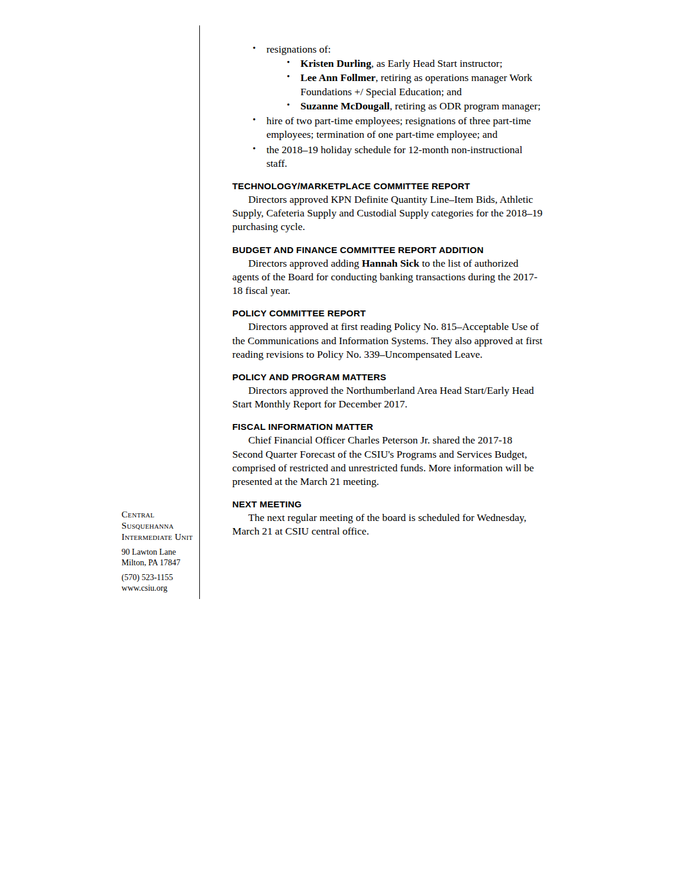resignations of:
Kristen Durling, as Early Head Start instructor;
Lee Ann Follmer, retiring as operations manager Work Foundations +/ Special Education; and
Suzanne McDougall, retiring as ODR program manager;
hire of two part-time employees; resignations of three part-time employees; termination of one part-time employee; and
the 2018–19 holiday schedule for 12-month non-instructional staff.
TECHNOLOGY/MARKETPLACE COMMITTEE REPORT
Directors approved KPN Definite Quantity Line–Item Bids, Athletic Supply, Cafeteria Supply and Custodial Supply categories for the 2018–19 purchasing cycle.
BUDGET AND FINANCE COMMITTEE REPORT ADDITION
Directors approved adding Hannah Sick to the list of authorized agents of the Board for conducting banking transactions during the 2017-18 fiscal year.
POLICY COMMITTEE REPORT
Directors approved at first reading Policy No. 815–Acceptable Use of the Communications and Information Systems. They also approved at first reading revisions to Policy No. 339–Uncompensated Leave.
POLICY AND PROGRAM MATTERS
Directors approved the Northumberland Area Head Start/Early Head Start Monthly Report for December 2017.
FISCAL INFORMATION MATTER
Chief Financial Officer Charles Peterson Jr. shared the 2017-18 Second Quarter Forecast of the CSIU's Programs and Services Budget, comprised of restricted and unrestricted funds. More information will be presented at the March 21 meeting.
NEXT MEETING
The next regular meeting of the board is scheduled for Wednesday, March 21 at CSIU central office.
Central Susquehanna Intermediate Unit
90 Lawton Lane
Milton, PA 17847
(570) 523-1155
www.csiu.org